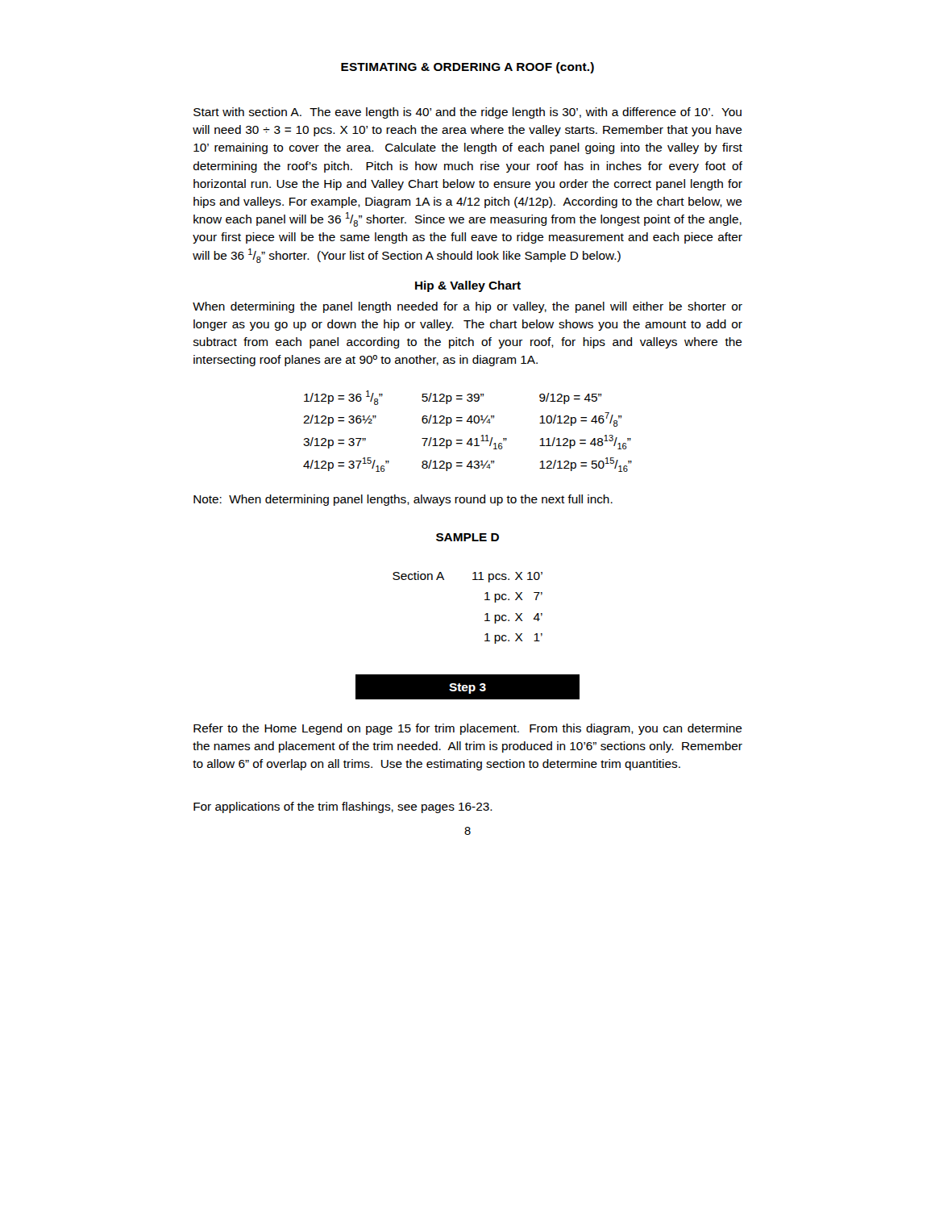ESTIMATING & ORDERING A ROOF (cont.)
Start with section A. The eave length is 40’ and the ridge length is 30’, with a difference of 10’. You will need 30 ÷ 3 = 10 pcs. X 10’ to reach the area where the valley starts. Remember that you have 10’ remaining to cover the area. Calculate the length of each panel going into the valley by first determining the roof’s pitch. Pitch is how much rise your roof has in inches for every foot of horizontal run. Use the Hip and Valley Chart below to ensure you order the correct panel length for hips and valleys. For example, Diagram 1A is a 4/12 pitch (4/12p). According to the chart below, we know each panel will be 36 1/8” shorter. Since we are measuring from the longest point of the angle, your first piece will be the same length as the full eave to ridge measurement and each piece after will be 36 1/8” shorter. (Your list of Section A should look like Sample D below.)
Hip & Valley Chart
When determining the panel length needed for a hip or valley, the panel will either be shorter or longer as you go up or down the hip or valley. The chart below shows you the amount to add or subtract from each panel according to the pitch of your roof, for hips and valleys where the intersecting roof planes are at 90º to another, as in diagram 1A.
| 1/12p = 36 1 / 8 ” | 5/12p = 39” | 9/12p = 45” |
| 2/12p = 36½” | 6/12p = 40¼” | 10/12p = 46 7 / 8 ” |
| 3/12p = 37” | 7/12p = 41 11 / 16 ” | 11/12p = 48 13 / 16 ” |
| 4/12p = 37 15 / 16 ” | 8/12p = 43¼” | 12/12p = 50 15 / 16 ” |
Note: When determining panel lengths, always round up to the next full inch.
SAMPLE D
| Section A | 11 pcs. | X 10’ |
| | 1 pc. | X 7’ |
| | 1 pc. | X 4’ |
| | 1 pc. | X 1’ |
Step 3
Refer to the Home Legend on page 15 for trim placement. From this diagram, you can determine the names and placement of the trim needed. All trim is produced in 10’6” sections only. Remember to allow 6” of overlap on all trims. Use the estimating section to determine trim quantities.
For applications of the trim flashings, see pages 16-23.
8